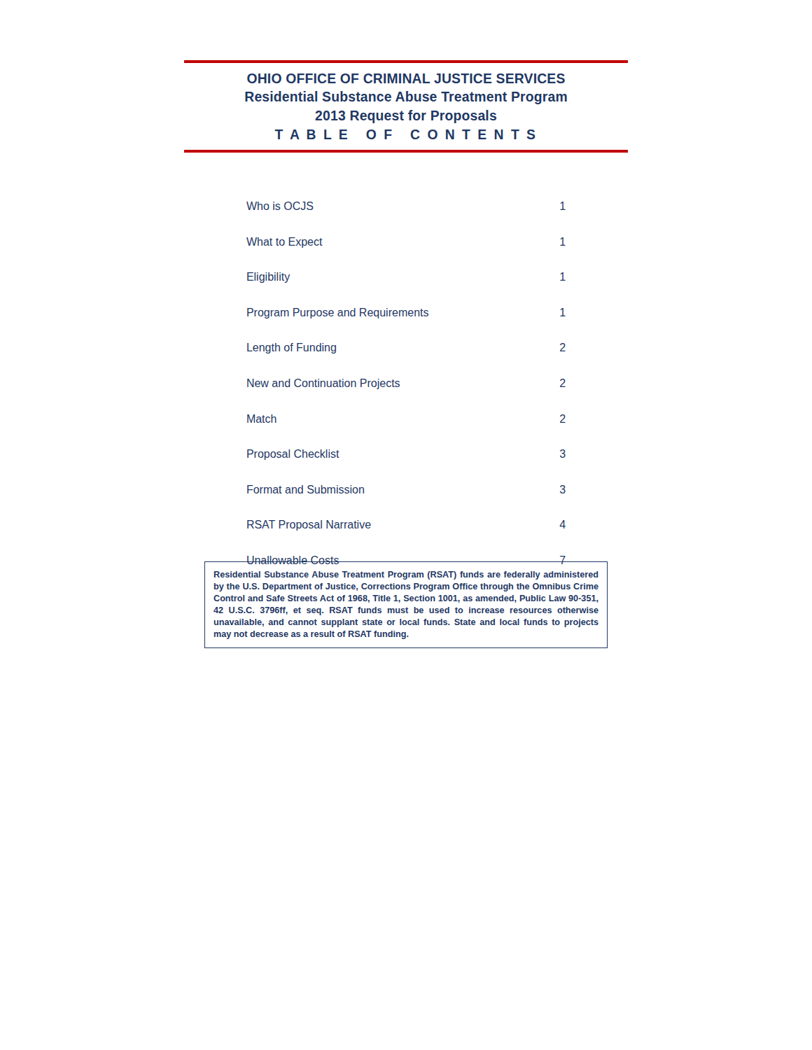OHIO OFFICE OF CRIMINAL JUSTICE SERVICES
Residential Substance Abuse Treatment Program
2013 Request for Proposals
T A B L E O F C O N T E N T S
| Who is OCJS | 1 |
| What to Expect | 1 |
| Eligibility | 1 |
| Program Purpose and Requirements | 1 |
| Length of Funding | 2 |
| New and Continuation Projects | 2 |
| Match | 2 |
| Proposal Checklist | 3 |
| Format and Submission | 3 |
| RSAT Proposal Narrative | 4 |
| Unallowable Costs | 7 |
Residential Substance Abuse Treatment Program (RSAT) funds are federally administered by the U.S. Department of Justice, Corrections Program Office through the Omnibus Crime Control and Safe Streets Act of 1968, Title 1, Section 1001, as amended, Public Law 90-351, 42 U.S.C. 3796ff, et seq. RSAT funds must be used to increase resources otherwise unavailable, and cannot supplant state or local funds. State and local funds to projects may not decrease as a result of RSAT funding.